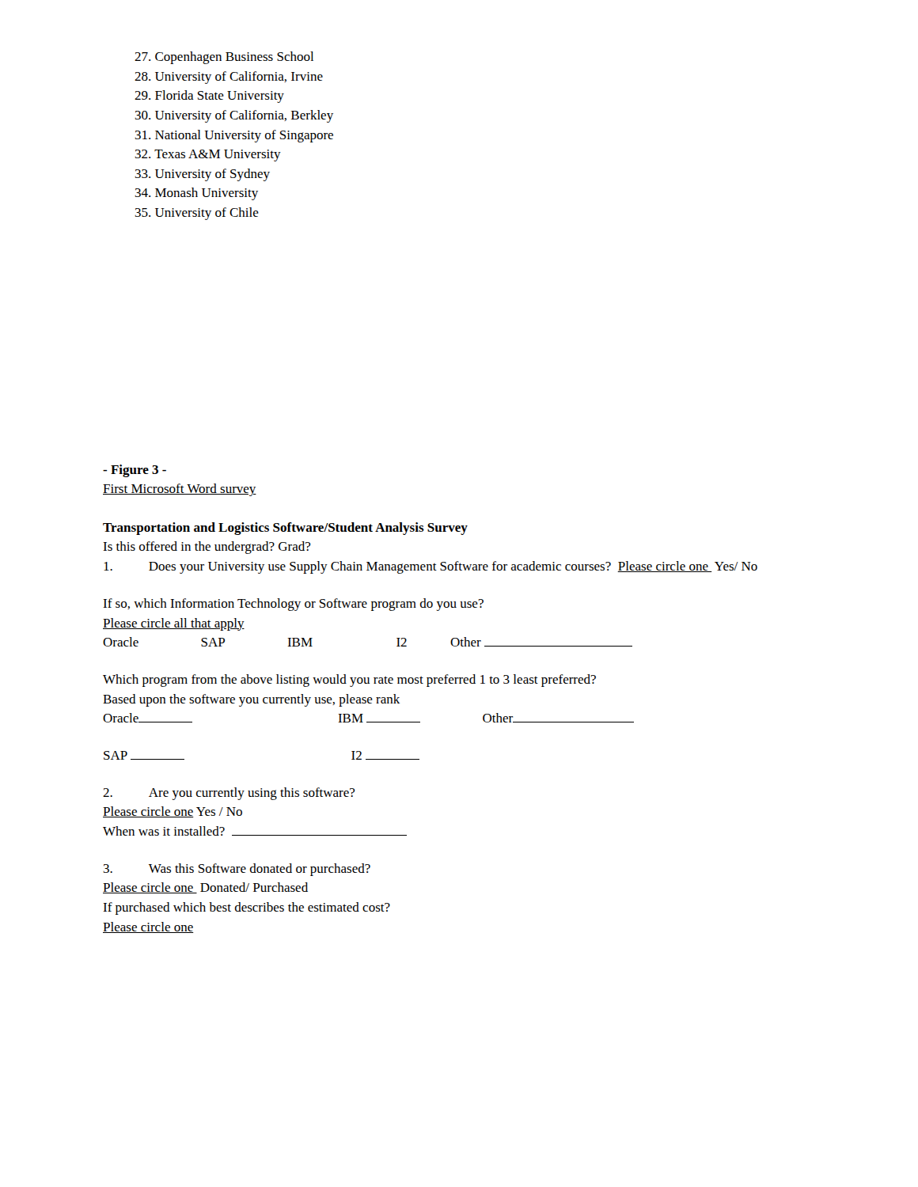27. Copenhagen Business School
28. University of California, Irvine
29. Florida State University
30. University of California, Berkley
31. National University of Singapore
32. Texas A&M University
33. University of Sydney
34. Monash University
35. University of Chile
- Figure 3 -
First Microsoft Word survey
Transportation and Logistics Software/Student Analysis Survey
Is this offered in the undergrad? Grad?
1. Does your University use Supply Chain Management Software for academic courses? Please circle one Yes/ No
If so, which Information Technology or Software program do you use?
Please circle all that apply
Oracle SAP IBM I2 Other
Which program from the above listing would you rate most preferred 1 to 3 least preferred?
Based upon the software you currently use, please rank
Oracle IBM Other
SAP I2
2. Are you currently using this software?
Please circle one Yes / No
When was it installed?
3. Was this Software donated or purchased?
Please circle one Donated/ Purchased
If purchased which best describes the estimated cost?
Please circle one